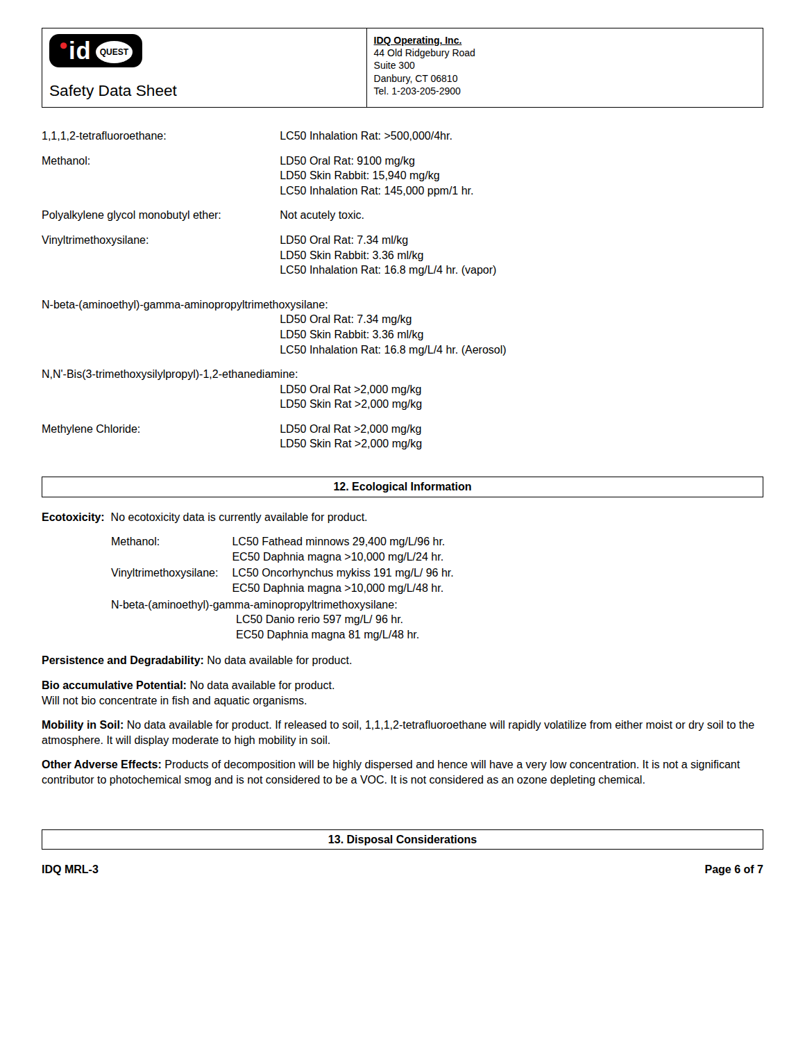| ● id QUEST Safety Data Sheet | IDQ Operating, Inc. 44 Old Ridgebury Road Suite 300 Danbury, CT 06810 Tel. 1-203-205-2900 |
| 1,1,1,2-tetrafluoroethane: | LC50 Inhalation Rat: >500,000/4hr. |
| Methanol: | LD50 Oral Rat: 9100 mg/kg LD50 Skin Rabbit: 15,940 mg/kg LC50 Inhalation Rat: 145,000 ppm/1 hr. |
| Polyalkylene glycol monobutyl ether: | Not acutely toxic. |
| Vinyltrimethoxysilane: | LD50 Oral Rat: 7.34 ml/kg LD50 Skin Rabbit: 3.36 ml/kg LC50 Inhalation Rat: 16.8 mg/L/4 hr. (vapor) |
N-beta-(aminoethyl)-gamma-aminopropyltrimethoxysilane:
LD50 Oral Rat: 7.34 mg/kg
LD50 Skin Rabbit: 3.36 ml/kg
LC50 Inhalation Rat: 16.8 mg/L/4 hr. (Aerosol)
N,N'-Bis(3-trimethoxysilylpropyl)-1,2-ethanediamine:
LD50 Oral Rat >2,000 mg/kg
LD50 Skin Rat >2,000 mg/kg
| Methylene Chloride: | LD50 Oral Rat >2,000 mg/kg LD50 Skin Rat >2,000 mg/kg |
12. Ecological Information
Ecotoxicity: No ecotoxicity data is currently available for product.
| Methanol: | LC50 Fathead minnows 29,400 mg/L/96 hr. EC50 Daphnia magna >10,000 mg/L/24 hr. |
| Vinyltrimethoxysilane: | LC50 Oncorhynchus mykiss 191 mg/L/ 96 hr. EC50 Daphnia magna >10,000 mg/L/48 hr. |
N-beta-(aminoethyl)-gamma-aminopropyltrimethoxysilane:
LC50 Danio rerio 597 mg/L/ 96 hr.
EC50 Daphnia magna 81 mg/L/48 hr.
Persistence and Degradability: No data available for product.
Bio accumulative Potential: No data available for product.
Will not bio concentrate in fish and aquatic organisms.
Mobility in Soil: No data available for product. If released to soil, 1,1,1,2-tetrafluoroethane will rapidly volatilize from either moist or dry soil to the atmosphere. It will display moderate to high mobility in soil.
Other Adverse Effects: Products of decomposition will be highly dispersed and hence will have a very low concentration. It is not a significant contributor to photochemical smog and is not considered to be a VOC. It is not considered as an ozone depleting chemical.
13. Disposal Considerations
IDQ MRL-3
Page 6 of 7